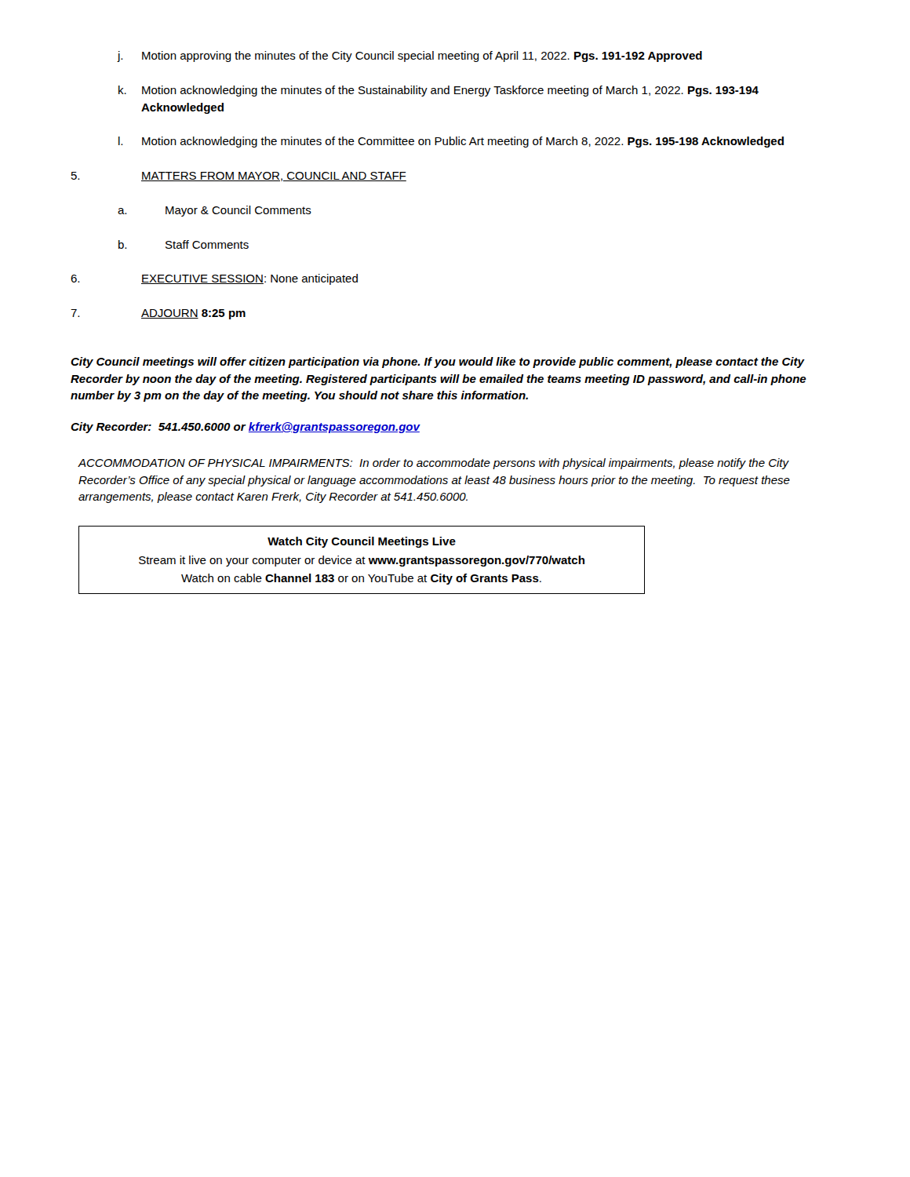j.
Motion approving the minutes of the City Council special meeting of April 11, 2022. Pgs. 191-192 Approved
k.
Motion acknowledging the minutes of the Sustainability and Energy Taskforce meeting of March 1, 2022. Pgs. 193-194 Acknowledged
l.
Motion acknowledging the minutes of the Committee on Public Art meeting of March 8, 2022. Pgs. 195-198 Acknowledged
5.
MATTERS FROM MAYOR, COUNCIL AND STAFF
a.
Mayor & Council Comments
b.
Staff Comments
6.
EXECUTIVE SESSION: None anticipated
7.
ADJOURN 8:25 pm
City Council meetings will offer citizen participation via phone. If you would like to provide public comment, please contact the City Recorder by noon the day of the meeting. Registered participants will be emailed the teams meeting ID password, and call-in phone number by 3 pm on the day of the meeting. You should not share this information.
City Recorder: 541.450.6000 or kfrerk@grantspassoregon.gov
ACCOMMODATION OF PHYSICAL IMPAIRMENTS: In order to accommodate persons with physical impairments, please notify the City Recorder’s Office of any special physical or language accommodations at least 48 business hours prior to the meeting. To request these arrangements, please contact Karen Frerk, City Recorder at 541.450.6000.
Watch City Council Meetings Live
Stream it live on your computer or device at www.grantspassoregon.gov/770/watch
Watch on cable Channel 183 or on YouTube at City of Grants Pass.